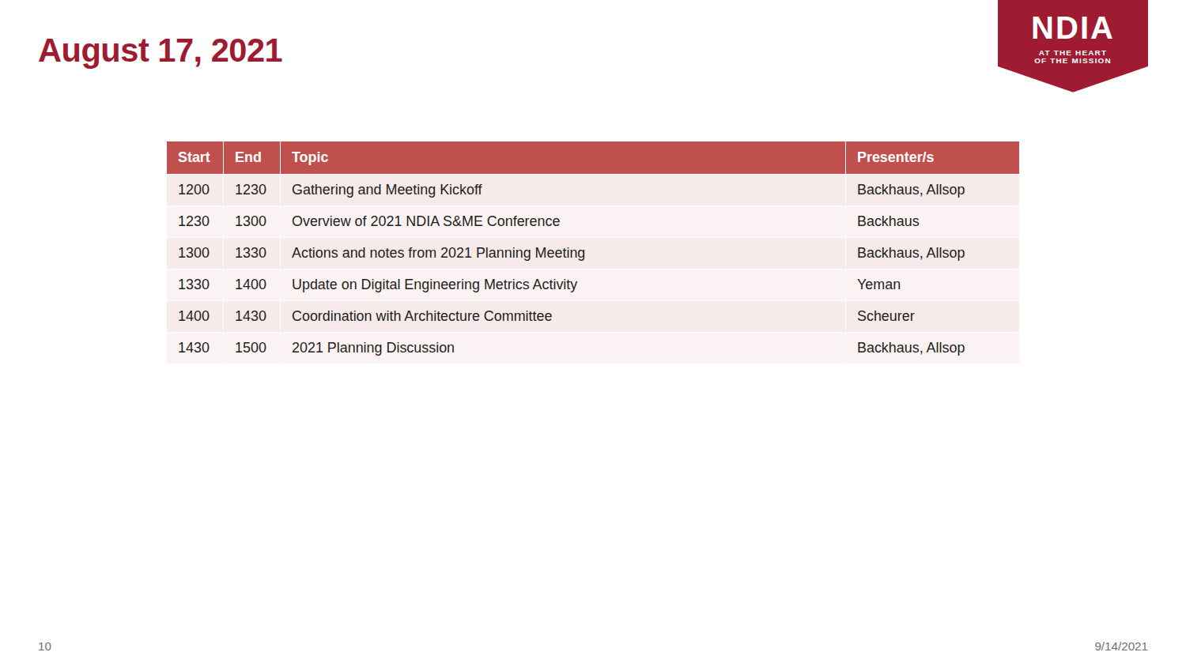NDIA
At the heart
of the mission
August 17, 2021
| Start | End | Topic | Presenter/s |
| --- | --- | --- | --- |
| 1200 | 1230 | Gathering and Meeting Kickoff | Backhaus, Allsop |
| 1230 | 1300 | Overview of 2021 NDIA S&ME Conference | Backhaus |
| 1300 | 1330 | Actions and notes from 2021 Planning Meeting | Backhaus, Allsop |
| 1330 | 1400 | Update on Digital Engineering Metrics Activity | Yeman |
| 1400 | 1430 | Coordination with Architecture Committee | Scheurer |
| 1430 | 1500 | 2021 Planning Discussion | Backhaus, Allsop |
10 9/14/2021